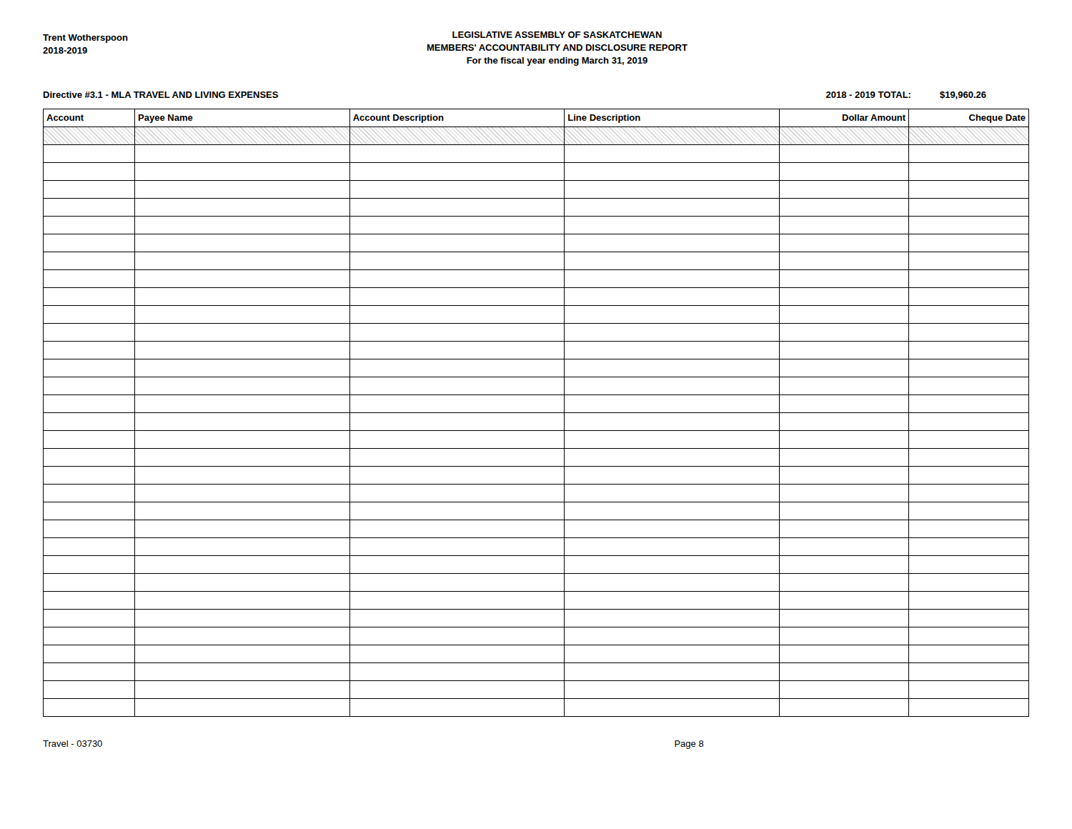Trent Wotherspoon
2018-2019
LEGISLATIVE ASSEMBLY OF SASKATCHEWAN
MEMBERS' ACCOUNTABILITY AND DISCLOSURE REPORT
For the fiscal year ending March 31, 2019
Directive #3.1 - MLA TRAVEL AND LIVING EXPENSES
2018 - 2019 TOTAL:$19,960.26
| Account | Payee Name | Account Description | Line Description | Dollar Amount | Cheque Date |
| --- | --- | --- | --- | --- | --- |
Travel - 03730
Page 8